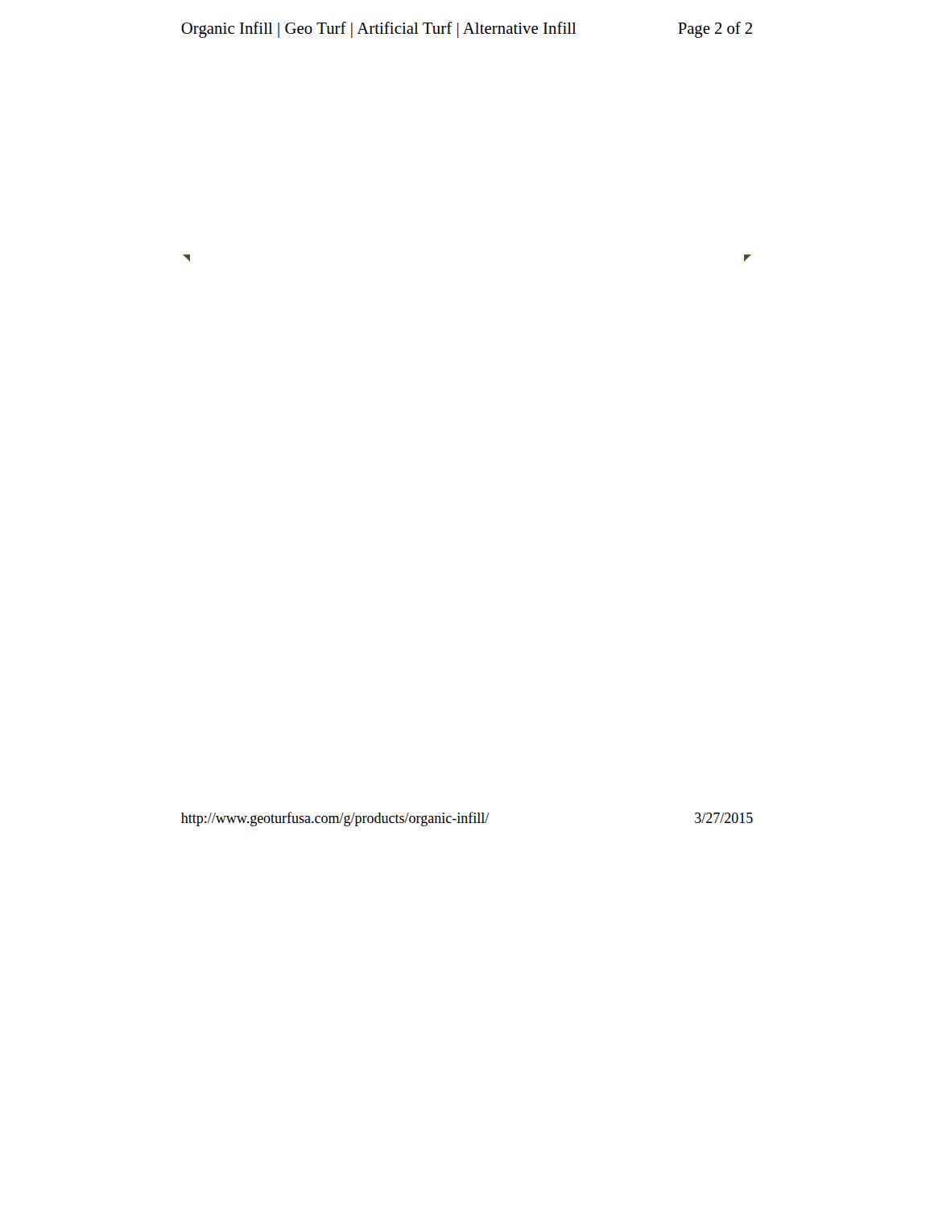Organic Infill | Geo Turf | Artificial Turf | Alternative Infill Page 2 of 2
http://www.geoturfusa.com/g/products/organic-infill/ 3/27/2015